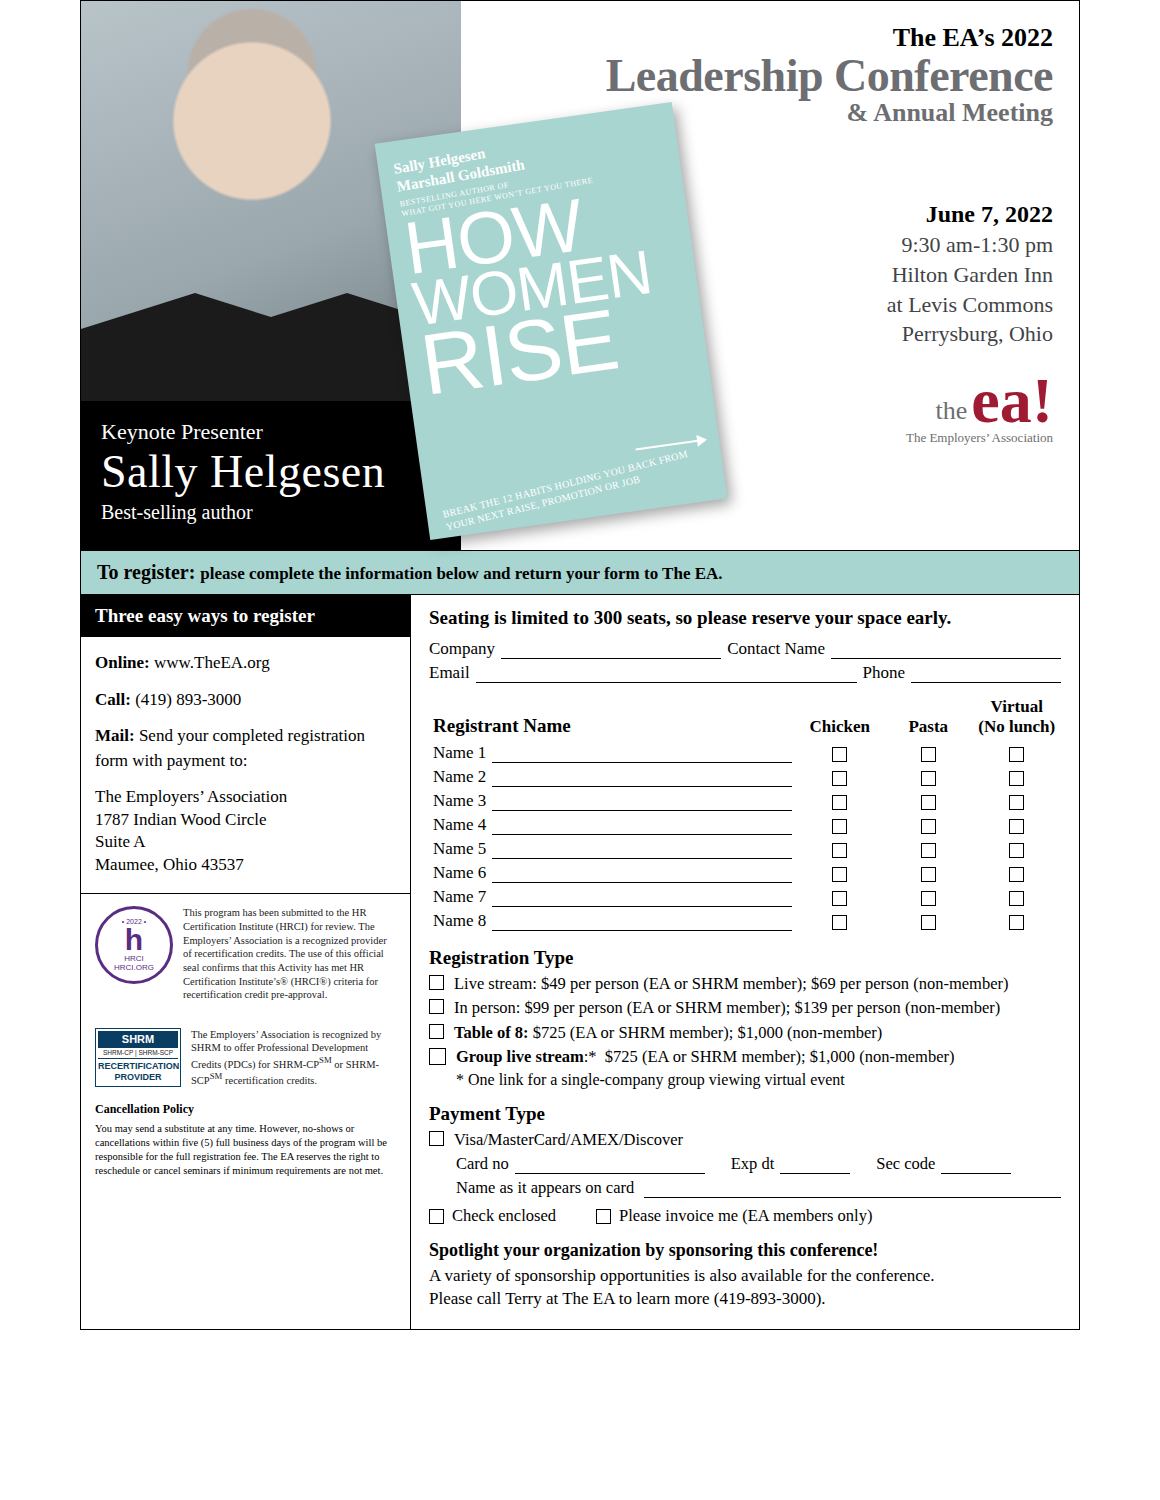Keynote Presenter
Sally Helgesen
Best-selling author
The EA’s 2022
Leadership Conference
& Annual Meeting
June 7, 2022
9:30 am-1:30 pm
Hilton Garden Inn
at Levis Commons
Perrysburg, Ohio
the ea!
The Employers’ Association
Sally Helgesen Marshall Goldsmith
BESTSELLING AUTHOR OF
WHAT GOT YOU HERE WON’T GET YOU THERE
HOW WOMEN RISE
BREAK THE 12 HABITS HOLDING YOU BACK FROM YOUR NEXT RAISE, PROMOTION OR JOB
To register: please complete the information below and return your form to The EA.
Three easy ways to register
Online: www.TheEA.org
Call: (419) 893-3000
Mail: Send your completed registration form with payment to:
The Employers’ Association
1787 Indian Wood Circle
Suite A
Maumee, Ohio 43537
• 2022 •
h
HRCI
HRCI.ORG
This program has been submitted to the HR Certification Institute (HRCI) for review. The Employers’ Association is a recognized provider of recertification credits. The use of this official seal confirms that this Activity has met HR Certification Institute’s® (HRCI®) criteria for recertification credit pre-approval.
SHRM
SHRM-CP | SHRM-SCP
RECERTIFICATION
PROVIDER
The Employers’ Association is recognized by SHRM to offer Professional Development Credits (PDCs) for SHRM-CPSM or SHRM-SCPSM recertification credits.
Cancellation Policy
You may send a substitute at any time. However, no-shows or cancellations within five (5) full business days of the program will be responsible for the full registration fee. The EA reserves the right to reschedule or cancel seminars if minimum requirements are not met.
Seating is limited to 300 seats, so please reserve your space early.
Company Contact Name
Email Phone
| Registrant Name | Chicken | Pasta | Virtual (No lunch) |
| --- | --- | --- | --- |
| Name 1 | | | |
| Name 2 | | | |
| Name 3 | | | |
| Name 4 | | | |
| Name 5 | | | |
| Name 6 | | | |
| Name 7 | | | |
| Name 8 | | | |
Registration Type
Live stream: $49 per person (EA or SHRM member); $69 per person (non-member)
In person: $99 per person (EA or SHRM member); $139 per person (non-member)
Table of 8: $725 (EA or SHRM member); $1,000 (non-member)
Group live stream:* $725 (EA or SHRM member); $1,000 (non-member)
* One link for a single-company group viewing virtual event
Payment Type
Visa/MasterCard/AMEX/Discover
Card no
Exp dt
Sec code
Name as it appears on card
Check enclosed
Please invoice me (EA members only)
Spotlight your organization by sponsoring this conference!
A variety of sponsorship opportunities is also available for the conference.
Please call Terry at The EA to learn more (419-893-3000).